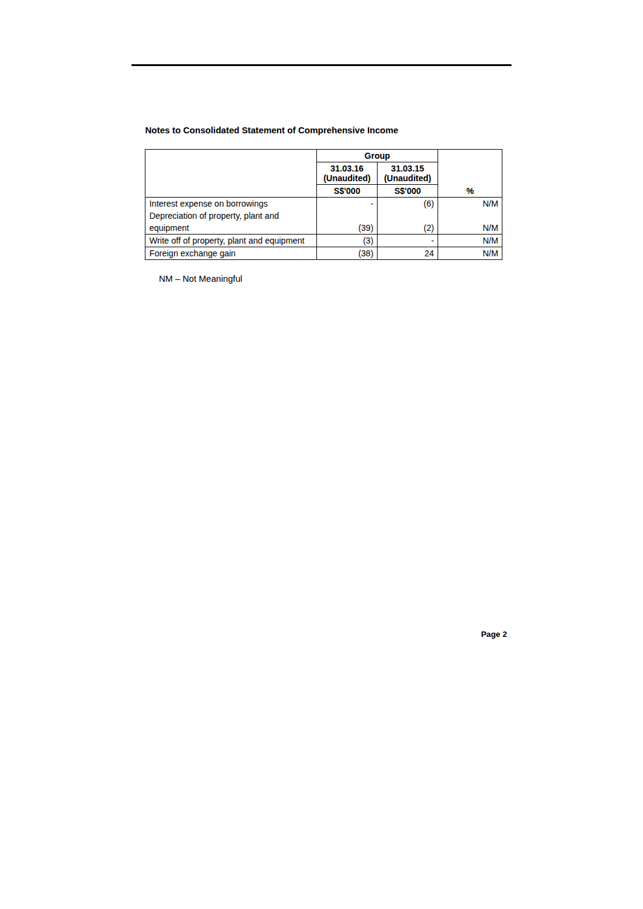Notes to Consolidated Statement of Comprehensive Income
| | Group | |
| --- | --- | --- |
| 31.03.16 (Unaudited) | 31.03.15 (Unaudited) |
| S$'000 | S$'000 | % |
| Interest expense on borrowings | - | (6) | N/M |
| Depreciation of property, plant and | | | |
| equipment | (39) | (2) | N/M |
| Write off of property, plant and equipment | (3) | - | N/M |
| Foreign exchange gain | (38) | 24 | N/M |
NM – Not Meaningful
Page 2